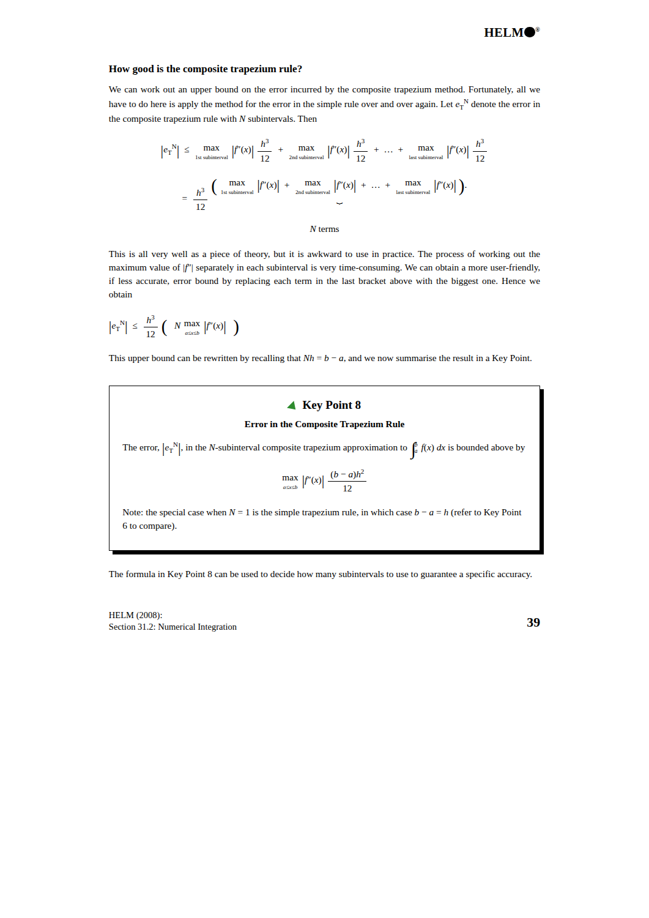HELM ®
How good is the composite trapezium rule?
We can work out an upper bound on the error incurred by the composite trapezium method. Fortunately, all we have to do here is apply the method for the error in the simple rule over and over again. Let eTN denote the error in the composite trapezium rule with N subintervals. Then
|eTN| ≤ max 1st subinterval |f″(x)| h312 + max 2nd subinterval |f″(x)| h312 + … + max last subinterval |f″(x)| h312
= h312 ( max 1st subinterval |f″(x)| + max 2nd subinterval |f″(x)| + … + max last subinterval |f″(x)| ). ⏟
N terms
This is all very well as a piece of theory, but it is awkward to use in practice. The process of working out the maximum value of |f″| separately in each subinterval is very time-consuming. We can obtain a more user-friendly, if less accurate, error bound by replacing each term in the last bracket above with the biggest one. Hence we obtain
|eTN| ≤ h312 ( N max a≤x≤b |f″(x)| )
This upper bound can be rewritten by recalling that Nh = b − a, and we now summarise the result in a Key Point.
Key Point 8
Error in the Composite Trapezium Rule
The error, |eTN|, in the N-subinterval composite trapezium approximation to ∫ba f(x) dx is bounded above by
max a≤x≤b |f″(x)| (b − a)h212
Note: the special case when N = 1 is the simple trapezium rule, in which case b − a = h (refer to Key Point 6 to compare).
The formula in Key Point 8 can be used to decide how many subintervals to use to guarantee a specific accuracy.
HELM (2008):
Section 31.2: Numerical Integration
39